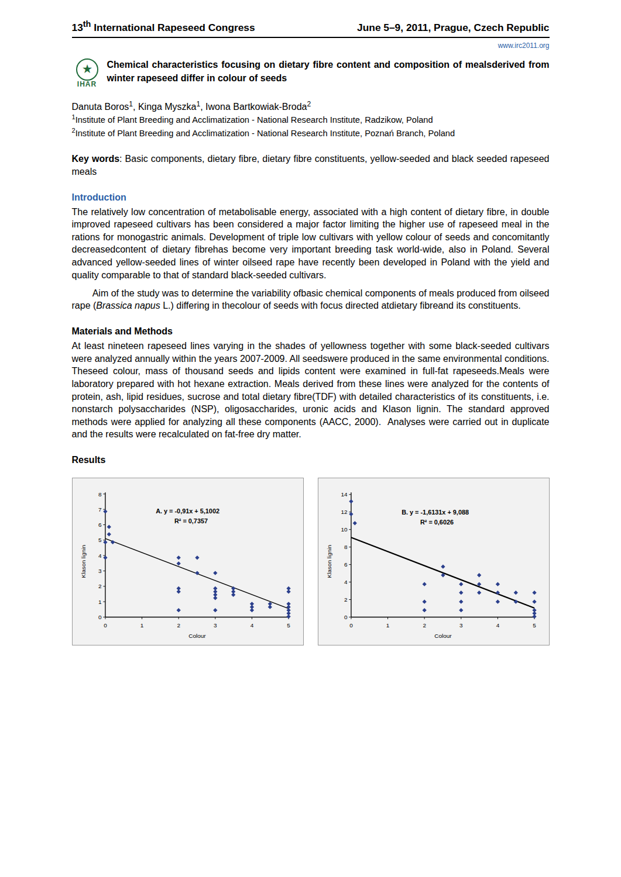13th International Rapeseed Congress June 5–9, 2011, Prague, Czech Republic
www.irc2011.org
★
IHAR
Chemical characteristics focusing on dietary fibre content and composition of mealsderived from winter rapeseed differ in colour of seeds
Danuta Boros1, Kinga Myszka1, Iwona Bartkowiak-Broda2
1Institute of Plant Breeding and Acclimatization - National Research Institute, Radzikow, Poland
2Institute of Plant Breeding and Acclimatization - National Research Institute, Poznań Branch, Poland
Key words: Basic components, dietary fibre, dietary fibre constituents, yellow-seeded and black seeded rapeseed meals
Introduction
The relatively low concentration of metabolisable energy, associated with a high content of dietary fibre, in double improved rapeseed cultivars has been considered a major factor limiting the higher use of rapeseed meal in the rations for monogastric animals. Development of triple low cultivars with yellow colour of seeds and concomitantly decreasedcontent of dietary fibrehas become very important breeding task world-wide, also in Poland. Several advanced yellow-seeded lines of winter oilseed rape have recently been developed in Poland with the yield and quality comparable to that of standard black-seeded cultivars.
Aim of the study was to determine the variability ofbasic chemical components of meals produced from oilseed rape (Brassica napus L.) differing in thecolour of seeds with focus directed atdietary fibreand its constituents.
Materials and Methods
At least nineteen rapeseed lines varying in the shades of yellowness together with some black-seeded cultivars were analyzed annually within the years 2007-2009. All seedswere produced in the same environmental conditions. Theseed colour, mass of thousand seeds and lipids content were examined in full-fat rapeseeds.Meals were laboratory prepared with hot hexane extraction. Meals derived from these lines were analyzed for the contents of protein, ash, lipid residues, sucrose and total dietary fibre(TDF) with detailed characteristics of its constituents, i.e. nonstarch polysaccharides (NSP), oligosaccharides, uronic acids and Klason lignin. The standard approved methods were applied for analyzing all these components (AACC, 2000). Analyses were carried out in duplicate and the results were recalculated on fat-free dry matter.
Results
0 1 2 3 4 5 6 7 8 0 1 2 3 4 5 Klason lignin Colour A. y = -0,91x + 5,1002 R² = 0,7357
0 2 4 6 8 10 12 14 0 1 2 3 4 5 Klason lignin Colour B. y = -1,6131x + 9,088 R² = 0,6026